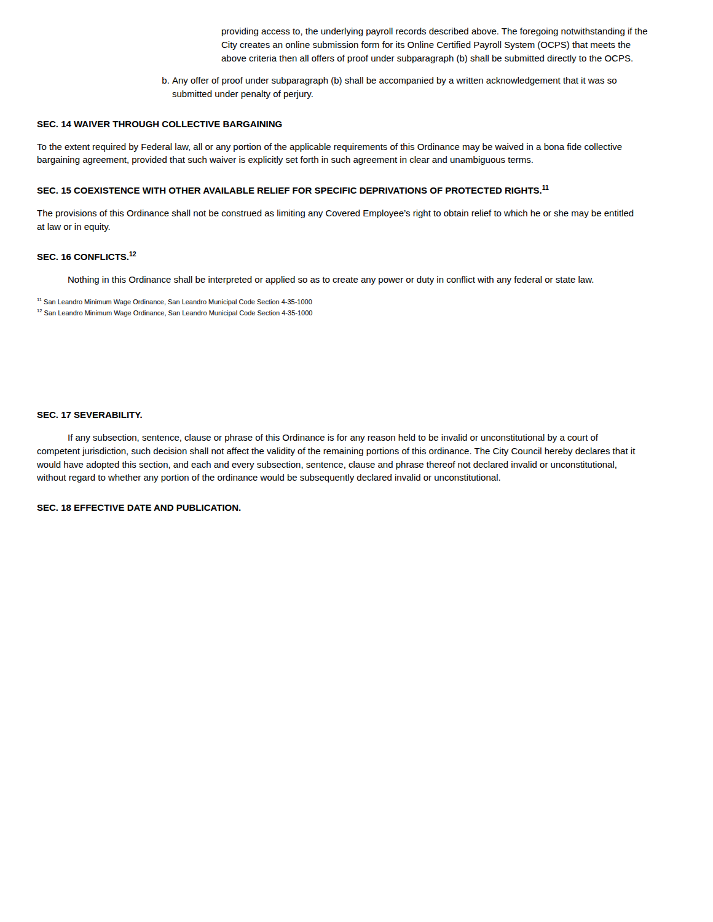providing access to, the underlying payroll records described above. The foregoing notwithstanding if the City creates an online submission form for its Online Certified Payroll System (OCPS) that meets the above criteria then all offers of proof under subparagraph (b) shall be submitted directly to the OCPS.
Any offer of proof under subparagraph (b) shall be accompanied by a written acknowledgement that it was so submitted under penalty of perjury.
SEC. 14 WAIVER THROUGH COLLECTIVE BARGAINING
To the extent required by Federal law, all or any portion of the applicable requirements of this Ordinance may be waived in a bona fide collective bargaining agreement, provided that such waiver is explicitly set forth in such agreement in clear and unambiguous terms.
SEC. 15 COEXISTENCE WITH OTHER AVAILABLE RELIEF FOR SPECIFIC DEPRIVATIONS OF PROTECTED RIGHTS.11
The provisions of this Ordinance shall not be construed as limiting any Covered Employee’s right to obtain relief to which he or she may be entitled at law or in equity.
SEC. 16 CONFLICTS.12
Nothing in this Ordinance shall be interpreted or applied so as to create any power or duty in conflict with any federal or state law.
11 San Leandro Minimum Wage Ordinance, San Leandro Municipal Code Section 4-35-1000
12 San Leandro Minimum Wage Ordinance, San Leandro Municipal Code Section 4-35-1000
SEC. 17 SEVERABILITY.
If any subsection, sentence, clause or phrase of this Ordinance is for any reason held to be invalid or unconstitutional by a court of competent jurisdiction, such decision shall not affect the validity of the remaining portions of this ordinance. The City Council hereby declares that it would have adopted this section, and each and every subsection, sentence, clause and phrase thereof not declared invalid or unconstitutional, without regard to whether any portion of the ordinance would be subsequently declared invalid or unconstitutional.
SEC. 18 EFFECTIVE DATE AND PUBLICATION.